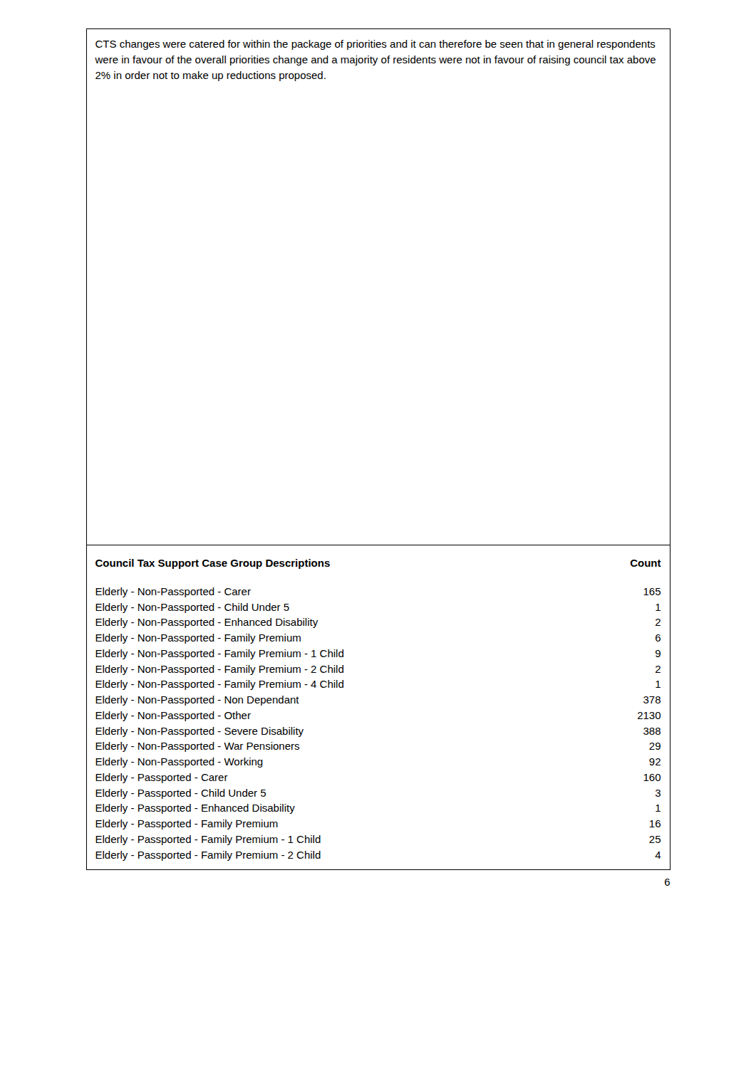CTS changes were catered for within the package of priorities and it can therefore be seen that in general respondents were in favour of the overall priorities change and a majority of residents were not in favour of raising council tax above 2% in order not to make up reductions proposed.
Council Tax Support Case Group Descriptions Count
| Elderly - Non-Passported - Carer | 165 |
| Elderly - Non-Passported - Child Under 5 | 1 |
| Elderly - Non-Passported - Enhanced Disability | 2 |
| Elderly - Non-Passported - Family Premium | 6 |
| Elderly - Non-Passported - Family Premium - 1 Child | 9 |
| Elderly - Non-Passported - Family Premium - 2 Child | 2 |
| Elderly - Non-Passported - Family Premium - 4 Child | 1 |
| Elderly - Non-Passported - Non Dependant | 378 |
| Elderly - Non-Passported - Other | 2130 |
| Elderly - Non-Passported - Severe Disability | 388 |
| Elderly - Non-Passported - War Pensioners | 29 |
| Elderly - Non-Passported - Working | 92 |
| Elderly - Passported - Carer | 160 |
| Elderly - Passported - Child Under 5 | 3 |
| Elderly - Passported - Enhanced Disability | 1 |
| Elderly - Passported - Family Premium | 16 |
| Elderly - Passported - Family Premium - 1 Child | 25 |
| Elderly - Passported - Family Premium - 2 Child | 4 |
6